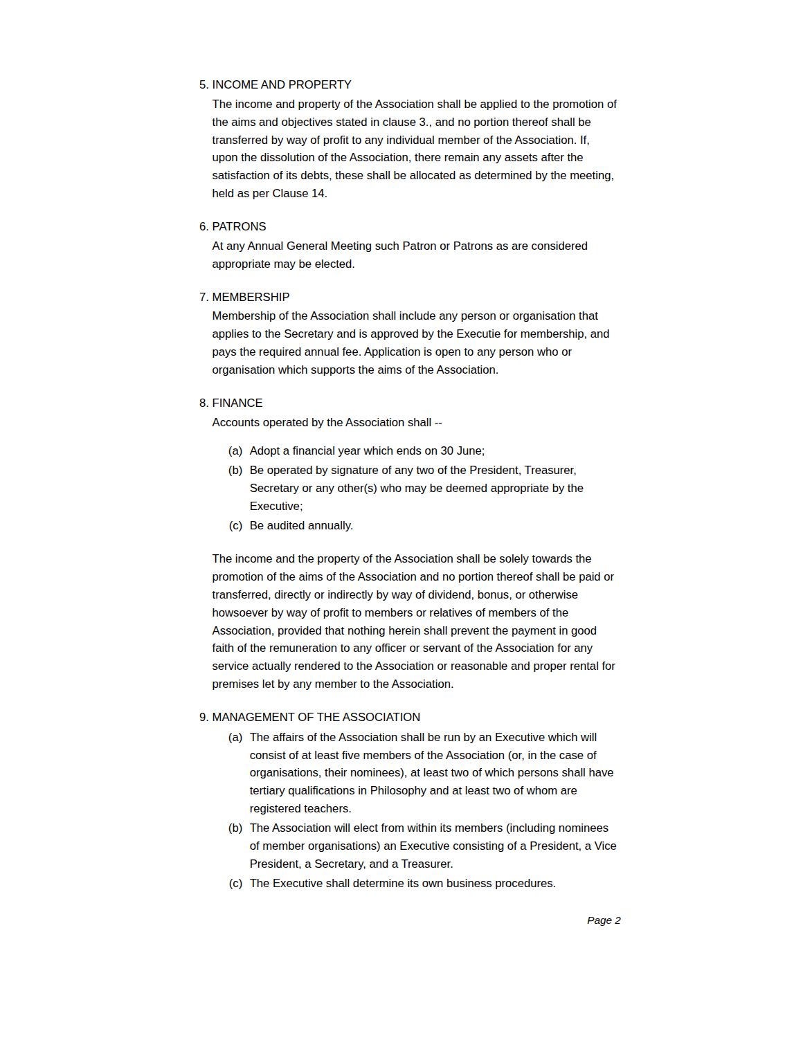Income and Property
The income and property of the Association shall be applied to the promotion of the aims and objectives stated in clause 3., and no portion thereof shall be transferred by way of profit to any individual member of the Association. If,
upon the dissolution of the Association, there remain any assets after the satisfaction of its debts, these shall be allocated as determined by the meeting, held as per Clause 14.
Patrons
At any Annual General Meeting such Patron or Patrons as are considered appropriate may be elected.
Membership
Membership of the Association shall include any person or organisation that applies to the Secretary and is approved by the Executie for membership, and pays the required annual fee. Application is open to any person who or organisation which supports the aims of the Association.
Finance
Accounts operated by the Association shall --
Adopt a financial year which ends on 30 June;
Be operated by signature of any two of the President, Treasurer, Secretary or any other(s) who may be deemed appropriate by the Executive;
Be audited annually.
The income and the property of the Association shall be solely towards the promotion of the aims of the Association and no portion thereof shall be paid or transferred, directly or indirectly by way of dividend, bonus, or otherwise howsoever by way of profit to members or relatives of members of the Association, provided that nothing herein shall prevent the payment in good faith of the remuneration to any officer or servant of the Association for any service actually rendered to the Association or reasonable and proper rental for premises let by any member to the Association.
Management of the Association
The affairs of the Association shall be run by an Executive which will consist of at least five members of the Association (or, in the case of organisations, their nominees), at least two of which persons shall have tertiary qualifications in Philosophy and at least two of whom are registered teachers.
The Association will elect from within its members (including nominees of member organisations) an Executive consisting of a President, a Vice President, a Secretary, and a Treasurer.
The Executive shall determine its own business procedures.
Page 2